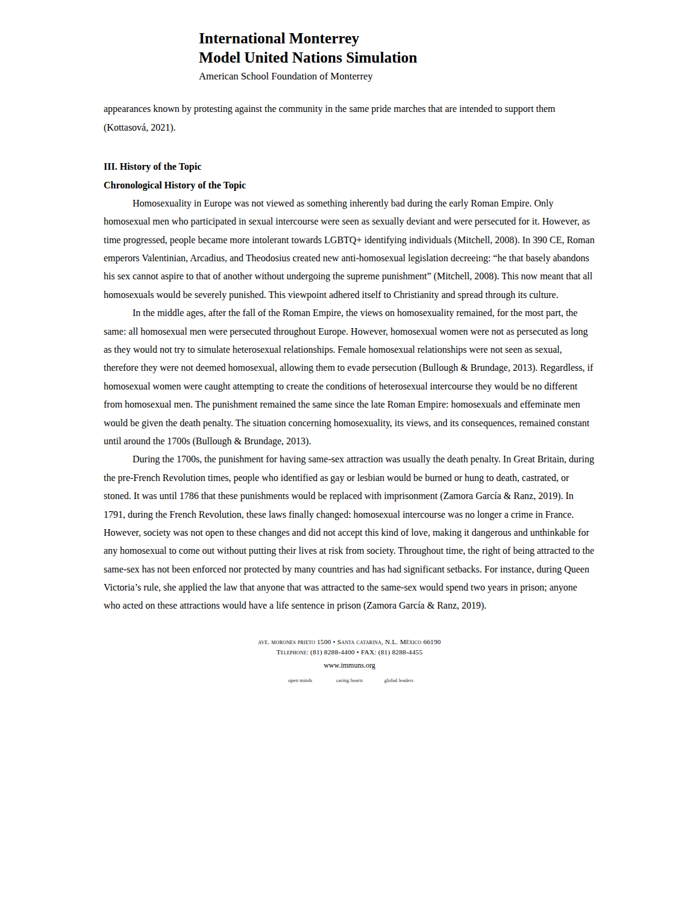International Monterrey
Model United Nations Simulation
American School Foundation of Monterrey
appearances known by protesting against the community in the same pride marches that are intended to support them (Kottasová, 2021).
III. History of the Topic
Chronological History of the Topic
Homosexuality in Europe was not viewed as something inherently bad during the early Roman Empire. Only homosexual men who participated in sexual intercourse were seen as sexually deviant and were persecuted for it. However, as time progressed, people became more intolerant towards LGBTQ+ identifying individuals (Mitchell, 2008). In 390 CE, Roman emperors Valentinian, Arcadius, and Theodosius created new anti-homosexual legislation decreeing: “he that basely abandons his sex cannot aspire to that of another without undergoing the supreme punishment” (Mitchell, 2008). This now meant that all homosexuals would be severely punished. This viewpoint adhered itself to Christianity and spread through its culture.
In the middle ages, after the fall of the Roman Empire, the views on homosexuality remained, for the most part, the same: all homosexual men were persecuted throughout Europe. However, homosexual women were not as persecuted as long as they would not try to simulate heterosexual relationships. Female homosexual relationships were not seen as sexual, therefore they were not deemed homosexual, allowing them to evade persecution (Bullough & Brundage, 2013). Regardless, if homosexual women were caught attempting to create the conditions of heterosexual intercourse they would be no different from homosexual men. The punishment remained the same since the late Roman Empire: homosexuals and effeminate men would be given the death penalty. The situation concerning homosexuality, its views, and its consequences, remained constant until around the 1700s (Bullough & Brundage, 2013).
During the 1700s, the punishment for having same-sex attraction was usually the death penalty. In Great Britain, during the pre-French Revolution times, people who identified as gay or lesbian would be burned or hung to death, castrated, or stoned. It was until 1786 that these punishments would be replaced with imprisonment (Zamora García & Ranz, 2019). In 1791, during the French Revolution, these laws finally changed: homosexual intercourse was no longer a crime in France. However, society was not open to these changes and did not accept this kind of love, making it dangerous and unthinkable for any homosexual to come out without putting their lives at risk from society. Throughout time, the right of being attracted to the same-sex has not been enforced nor protected by many countries and has had significant setbacks. For instance, during Queen Victoria’s rule, she applied the law that anyone that was attracted to the same-sex would spend two years in prison; anyone who acted on these attractions would have a life sentence in prison (Zamora García & Ranz, 2019).
ave. morones prieto 1500 • Santa catarina, N.L. México 66190
Telephone: (81) 8288-4400 • FAX: (81) 8288-4455
www.immuns.org
open minds
caring hearts
global leaders